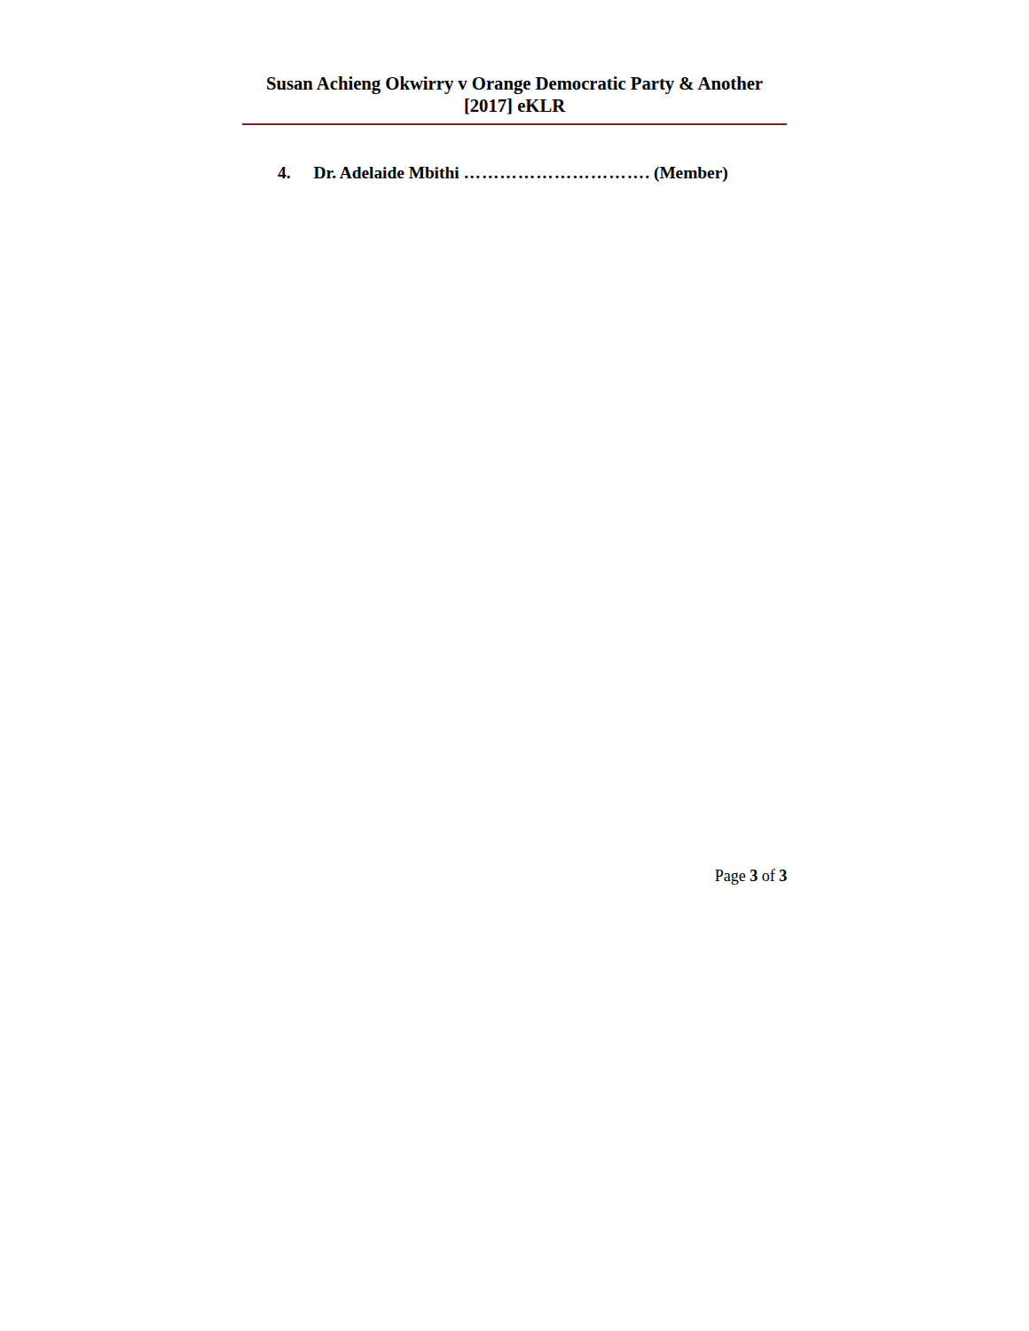Susan Achieng Okwirry v Orange Democratic Party & Another [2017] eKLR
4. Dr. Adelaide Mbithi …………………………. (Member)
Page 3 of 3